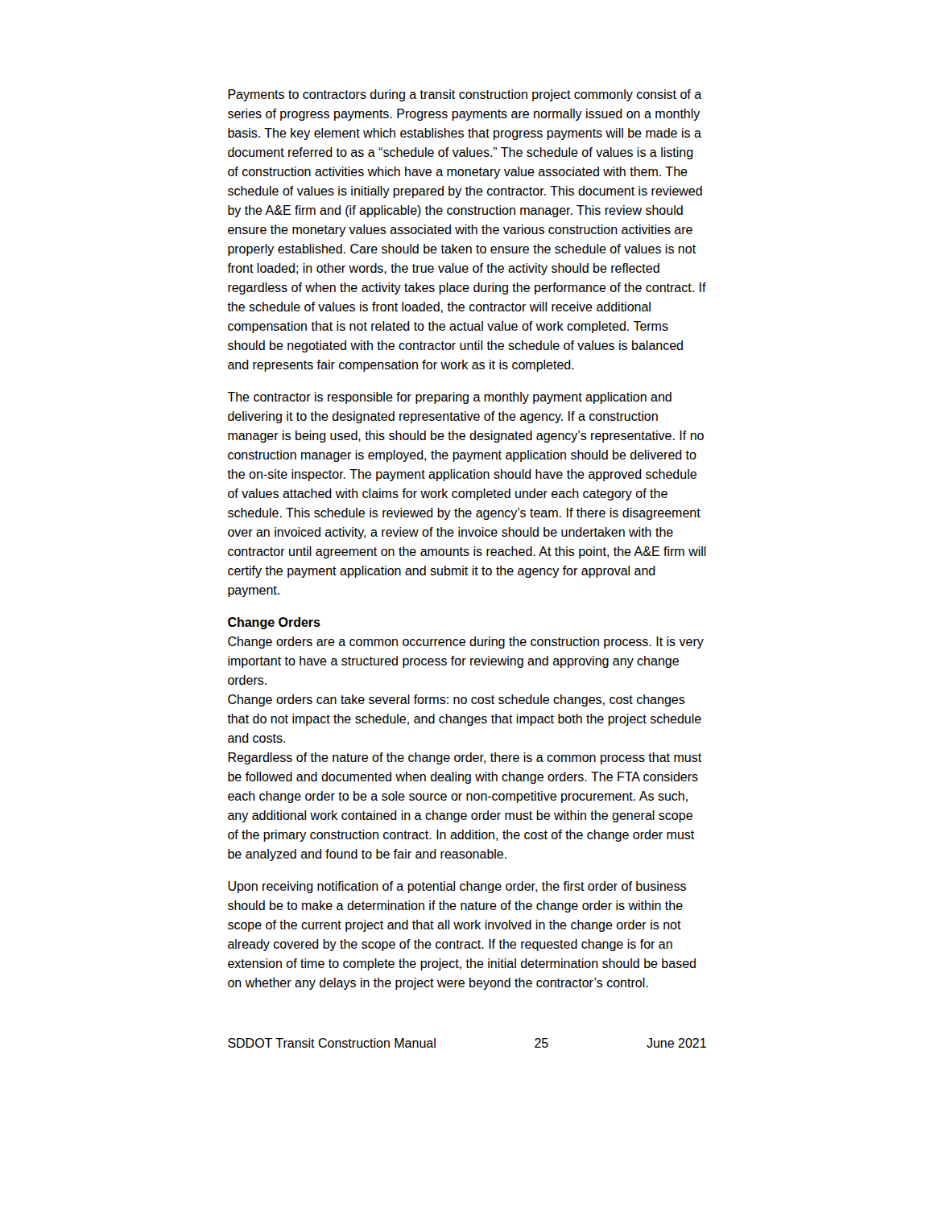Payments to contractors during a transit construction project commonly consist of a series of progress payments. Progress payments are normally issued on a monthly basis. The key element which establishes that progress payments will be made is a document referred to as a “schedule of values.” The schedule of values is a listing of construction activities which have a monetary value associated with them. The schedule of values is initially prepared by the contractor. This document is reviewed by the A&E firm and (if applicable) the construction manager. This review should ensure the monetary values associated with the various construction activities are properly established. Care should be taken to ensure the schedule of values is not front loaded; in other words, the true value of the activity should be reflected regardless of when the activity takes place during the performance of the contract. If the schedule of values is front loaded, the contractor will receive additional compensation that is not related to the actual value of work completed. Terms should be negotiated with the contractor until the schedule of values is balanced and represents fair compensation for work as it is completed.
The contractor is responsible for preparing a monthly payment application and delivering it to the designated representative of the agency. If a construction manager is being used, this should be the designated agency’s representative. If no construction manager is employed, the payment application should be delivered to the on-site inspector. The payment application should have the approved schedule of values attached with claims for work completed under each category of the schedule. This schedule is reviewed by the agency’s team. If there is disagreement over an invoiced activity, a review of the invoice should be undertaken with the contractor until agreement on the amounts is reached. At this point, the A&E firm will certify the payment application and submit it to the agency for approval and payment.
Change Orders
Change orders are a common occurrence during the construction process. It is very important to have a structured process for reviewing and approving any change orders.
Change orders can take several forms: no cost schedule changes, cost changes that do not impact the schedule, and changes that impact both the project schedule and costs.
Regardless of the nature of the change order, there is a common process that must be followed and documented when dealing with change orders. The FTA considers each change order to be a sole source or non-competitive procurement. As such, any additional work contained in a change order must be within the general scope of the primary construction contract. In addition, the cost of the change order must be analyzed and found to be fair and reasonable.
Upon receiving notification of a potential change order, the first order of business should be to make a determination if the nature of the change order is within the scope of the current project and that all work involved in the change order is not already covered by the scope of the contract. If the requested change is for an extension of time to complete the project, the initial determination should be based on whether any delays in the project were beyond the contractor’s control.
SDDOT Transit Construction Manual
25
June 2021